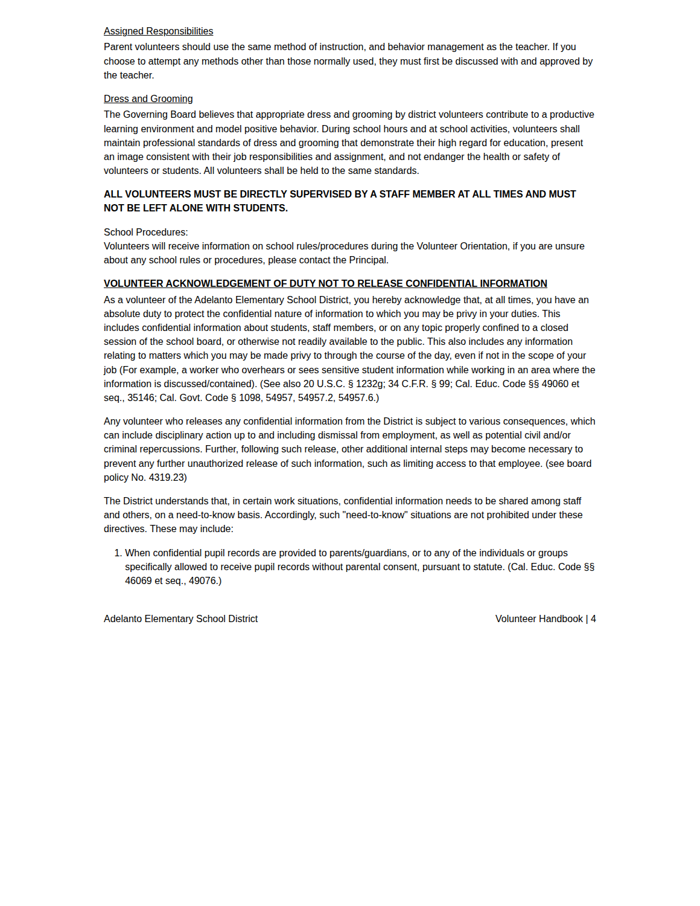Assigned Responsibilities
Parent volunteers should use the same method of instruction, and behavior management as the teacher. If you choose to attempt any methods other than those normally used, they must first be discussed with and approved by the teacher.
Dress and Grooming
The Governing Board believes that appropriate dress and grooming by district volunteers contribute to a productive learning environment and model positive behavior. During school hours and at school activities, volunteers shall maintain professional standards of dress and grooming that demonstrate their high regard for education, present an image consistent with their job responsibilities and assignment, and not endanger the health or safety of volunteers or students. All volunteers shall be held to the same standards.
ALL VOLUNTEERS MUST BE DIRECTLY SUPERVISED BY A STAFF MEMBER AT ALL TIMES AND MUST NOT BE LEFT ALONE WITH STUDENTS.
School Procedures:
Volunteers will receive information on school rules/procedures during the Volunteer Orientation, if you are unsure about any school rules or procedures, please contact the Principal.
VOLUNTEER ACKNOWLEDGEMENT OF DUTY NOT TO RELEASE CONFIDENTIAL INFORMATION
As a volunteer of the Adelanto Elementary School District, you hereby acknowledge that, at all times, you have an absolute duty to protect the confidential nature of information to which you may be privy in your duties. This includes confidential information about students, staff members, or on any topic properly confined to a closed session of the school board, or otherwise not readily available to the public. This also includes any information relating to matters which you may be made privy to through the course of the day, even if not in the scope of your job (For example, a worker who overhears or sees sensitive student information while working in an area where the information is discussed/contained). (See also 20 U.S.C. § 1232g; 34 C.F.R. § 99; Cal. Educ. Code §§ 49060 et seq., 35146; Cal. Govt. Code § 1098, 54957, 54957.2, 54957.6.)
Any volunteer who releases any confidential information from the District is subject to various consequences, which can include disciplinary action up to and including dismissal from employment, as well as potential civil and/or criminal repercussions. Further, following such release, other additional internal steps may become necessary to prevent any further unauthorized release of such information, such as limiting access to that employee. (see board policy No. 4319.23)
The District understands that, in certain work situations, confidential information needs to be shared among staff and others, on a need-to-know basis. Accordingly, such "need-to-know" situations are not prohibited under these directives. These may include:
When confidential pupil records are provided to parents/guardians, or to any of the individuals or groups specifically allowed to receive pupil records without parental consent, pursuant to statute. (Cal. Educ. Code §§ 46069 et seq., 49076.)
Adelanto Elementary School District Volunteer Handbook | 4